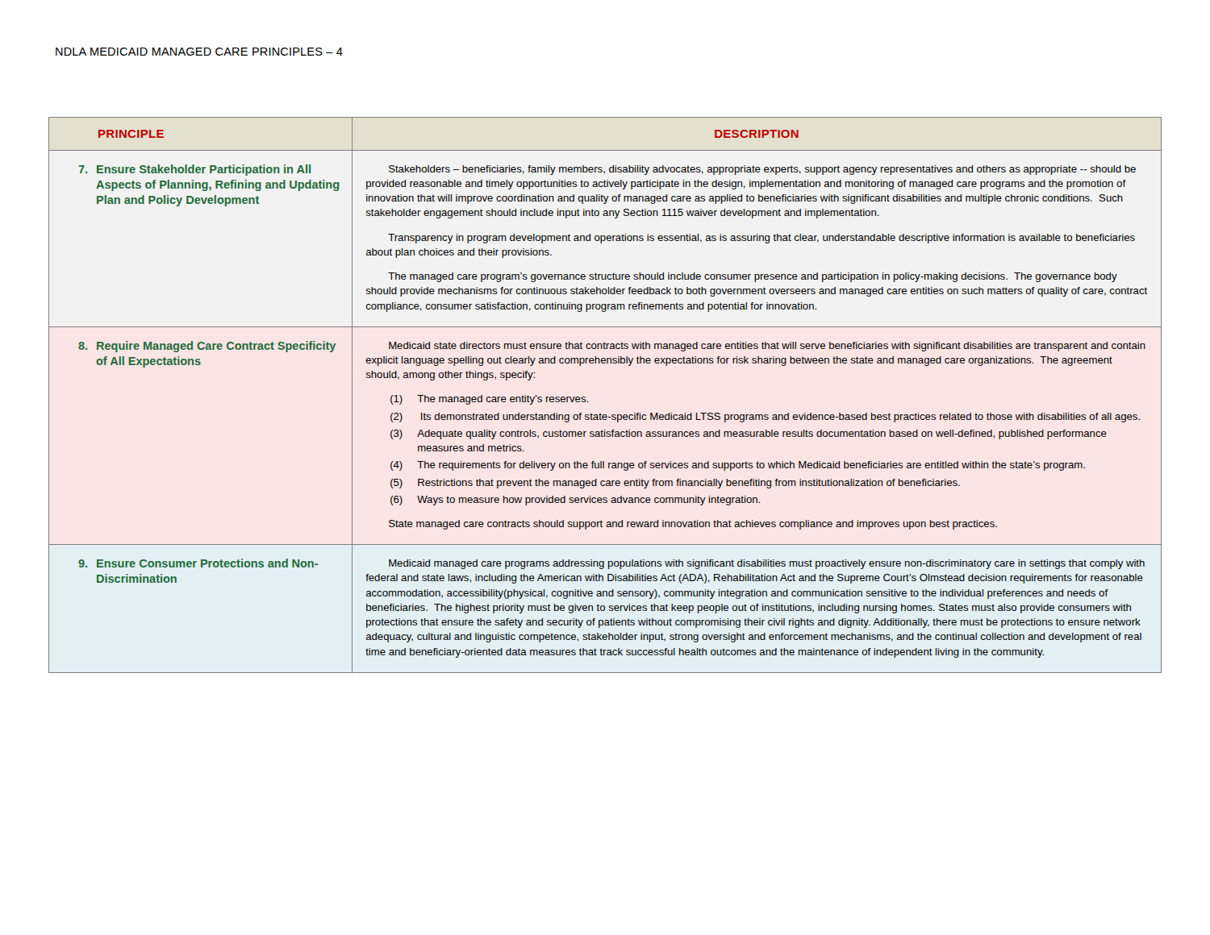NDLA MEDICAID MANAGED CARE PRINCIPLES – 4
| PRINCIPLE | DESCRIPTION |
| --- | --- |
| Ensure Stakeholder Participation in All Aspects of Planning, Refining and Updating Plan and Policy Development | Stakeholders – beneficiaries, family members, disability advocates, appropriate experts, support agency representatives and others as appropriate -- should be provided reasonable and timely opportunities to actively participate in the design, implementation and monitoring of managed care programs and the promotion of innovation that will improve coordination and quality of managed care as applied to beneficiaries with significant disabilities and multiple chronic conditions. Such stakeholder engagement should include input into any Section 1115 waiver development and implementation. Transparency in program development and operations is essential, as is assuring that clear, understandable descriptive information is available to beneficiaries about plan choices and their provisions. The managed care program’s governance structure should include consumer presence and participation in policy-making decisions. The governance body should provide mechanisms for continuous stakeholder feedback to both government overseers and managed care entities on such matters of quality of care, contract compliance, consumer satisfaction, continuing program refinements and potential for innovation. |
| Require Managed Care Contract Specificity of All Expectations | Medicaid state directors must ensure that contracts with managed care entities that will serve beneficiaries with significant disabilities are transparent and contain explicit language spelling out clearly and comprehensibly the expectations for risk sharing between the state and managed care organizations. The agreement should, among other things, specify: (1) The managed care entity’s reserves. (2) Its demonstrated understanding of state-specific Medicaid LTSS programs and evidence-based best practices related to those with disabilities of all ages. (3) Adequate quality controls, customer satisfaction assurances and measurable results documentation based on well-defined, published performance measures and metrics. (4) The requirements for delivery on the full range of services and supports to which Medicaid beneficiaries are entitled within the state’s program. (5) Restrictions that prevent the managed care entity from financially benefiting from institutionalization of beneficiaries. (6) Ways to measure how provided services advance community integration. State managed care contracts should support and reward innovation that achieves compliance and improves upon best practices. |
| Ensure Consumer Protections and Non-Discrimination | Medicaid managed care programs addressing populations with significant disabilities must proactively ensure non-discriminatory care in settings that comply with federal and state laws, including the American with Disabilities Act (ADA), Rehabilitation Act and the Supreme Court’s Olmstead decision requirements for reasonable accommodation, accessibility(physical, cognitive and sensory), community integration and communication sensitive to the individual preferences and needs of beneficiaries. The highest priority must be given to services that keep people out of institutions, including nursing homes. States must also provide consumers with protections that ensure the safety and security of patients without compromising their civil rights and dignity. Additionally, there must be protections to ensure network adequacy, cultural and linguistic competence, stakeholder input, strong oversight and enforcement mechanisms, and the continual collection and development of real time and beneficiary-oriented data measures that track successful health outcomes and the maintenance of independent living in the community. |